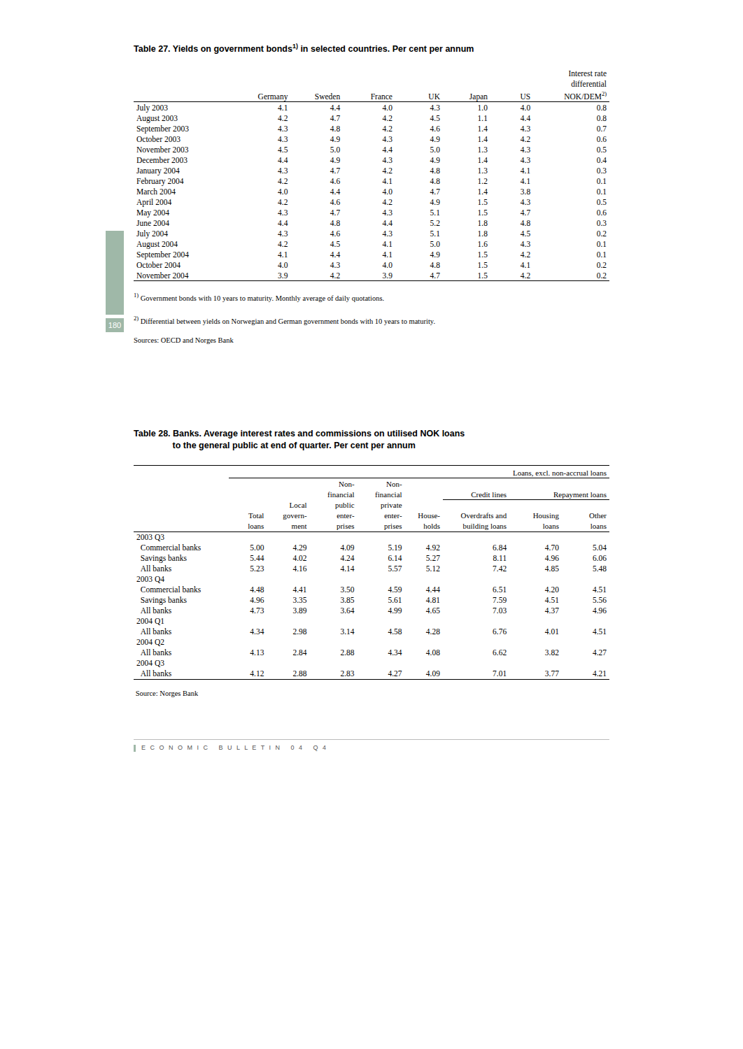180
Table 27. Yields on government bonds1) in selected countries. Per cent per annum
| | | | | | | | Interest rate |
| | | | | | | | differential |
| | Germany | Sweden | France | UK | Japan | US | NOK/DEM 2) |
| July 2003 | 4.1 | 4.4 | 4.0 | 4.3 | 1.0 | 4.0 | 0.8 |
| August 2003 | 4.2 | 4.7 | 4.2 | 4.5 | 1.1 | 4.4 | 0.8 |
| September 2003 | 4.3 | 4.8 | 4.2 | 4.6 | 1.4 | 4.3 | 0.7 |
| October 2003 | 4.3 | 4.9 | 4.3 | 4.9 | 1.4 | 4.2 | 0.6 |
| November 2003 | 4.5 | 5.0 | 4.4 | 5.0 | 1.3 | 4.3 | 0.5 |
| December 2003 | 4.4 | 4.9 | 4.3 | 4.9 | 1.4 | 4.3 | 0.4 |
| January 2004 | 4.3 | 4.7 | 4.2 | 4.8 | 1.3 | 4.1 | 0.3 |
| February 2004 | 4.2 | 4.6 | 4.1 | 4.8 | 1.2 | 4.1 | 0.1 |
| March 2004 | 4.0 | 4.4 | 4.0 | 4.7 | 1.4 | 3.8 | 0.1 |
| April 2004 | 4.2 | 4.6 | 4.2 | 4.9 | 1.5 | 4.3 | 0.5 |
| May 2004 | 4.3 | 4.7 | 4.3 | 5.1 | 1.5 | 4.7 | 0.6 |
| June 2004 | 4.4 | 4.8 | 4.4 | 5.2 | 1.8 | 4.8 | 0.3 |
| July 2004 | 4.3 | 4.6 | 4.3 | 5.1 | 1.8 | 4.5 | 0.2 |
| August 2004 | 4.2 | 4.5 | 4.1 | 5.0 | 1.6 | 4.3 | 0.1 |
| September 2004 | 4.1 | 4.4 | 4.1 | 4.9 | 1.5 | 4.2 | 0.1 |
| October 2004 | 4.0 | 4.3 | 4.0 | 4.8 | 1.5 | 4.1 | 0.2 |
| November 2004 | 3.9 | 4.2 | 3.9 | 4.7 | 1.5 | 4.2 | 0.2 |
1) Government bonds with 10 years to maturity. Monthly average of daily quotations.
2) Differential between yields on Norwegian and German government bonds with 10 years to maturity.
Sources: OECD and Norges Bank
Table 28. Banks. Average interest rates and commissions on utilised NOK loans
to the general public at end of quarter. Per cent per annum
| | Loans, excl. non-accrual loans |
| | | | Non- | Non- | | | | |
| | | | financial | financial | | Credit lines | Repayment loans |
| | | Local | public | private | | | | |
| | Total | govern- | enter- | enter- | House- | Overdrafts and | Housing | Other |
| | loans | ment | prises | prises | holds | building loans | loans | loans |
| 2003 Q3 | | | | | | | | |
| Commercial banks | 5.00 | 4.29 | 4.09 | 5.19 | 4.92 | 6.84 | 4.70 | 5.04 |
| Savings banks | 5.44 | 4.02 | 4.24 | 6.14 | 5.27 | 8.11 | 4.96 | 6.06 |
| All banks | 5.23 | 4.16 | 4.14 | 5.57 | 5.12 | 7.42 | 4.85 | 5.48 |
| 2003 Q4 | | | | | | | | |
| Commercial banks | 4.48 | 4.41 | 3.50 | 4.59 | 4.44 | 6.51 | 4.20 | 4.51 |
| Savings banks | 4.96 | 3.35 | 3.85 | 5.61 | 4.81 | 7.59 | 4.51 | 5.56 |
| All banks | 4.73 | 3.89 | 3.64 | 4.99 | 4.65 | 7.03 | 4.37 | 4.96 |
| 2004 Q1 | | | | | | | | |
| All banks | 4.34 | 2.98 | 3.14 | 4.58 | 4.28 | 6.76 | 4.01 | 4.51 |
| 2004 Q2 | | | | | | | | |
| All banks | 4.13 | 2.84 | 2.88 | 4.34 | 4.08 | 6.62 | 3.82 | 4.27 |
| 2004 Q3 | | | | | | | | |
| All banks | 4.12 | 2.88 | 2.83 | 4.27 | 4.09 | 7.01 | 3.77 | 4.21 |
Source: Norges Bank
E C O N O M I C B U L L E T I N 0 4 Q 4